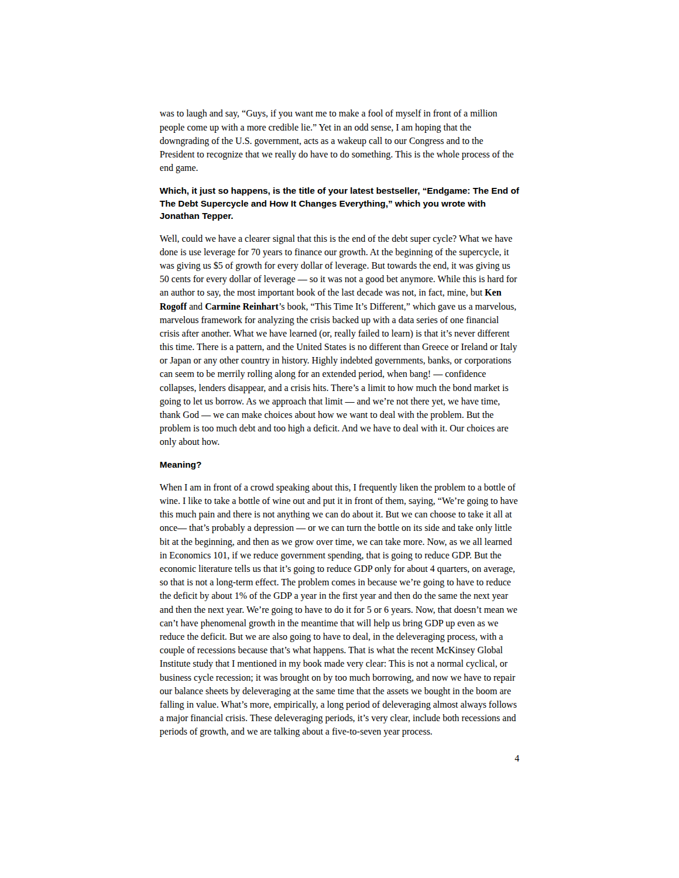was to laugh and say, “Guys, if you want me to make a fool of myself in front of a million people come up with a more credible lie.” Yet in an odd sense, I am hoping that the downgrading of the U.S. government, acts as a wakeup call to our Congress and to the President to recognize that we really do have to do something. This is the whole process of the end game.
Which, it just so happens, is the title of your latest bestseller, “Endgame: The End of The Debt Supercycle and How It Changes Everything,” which you wrote with Jonathan Tepper.
Well, could we have a clearer signal that this is the end of the debt super cycle? What we have done is use leverage for 70 years to finance our growth. At the beginning of the supercycle, it was giving us $5 of growth for every dollar of leverage. But towards the end, it was giving us 50 cents for every dollar of leverage — so it was not a good bet anymore. While this is hard for an author to say, the most important book of the last decade was not, in fact, mine, but Ken Rogoff and Carmine Reinhart’s book, “This Time It’s Different,” which gave us a marvelous, marvelous framework for analyzing the crisis backed up with a data series of one financial crisis after another. What we have learned (or, really failed to learn) is that it’s never different this time. There is a pattern, and the United States is no different than Greece or Ireland or Italy or Japan or any other country in history. Highly indebted governments, banks, or corporations can seem to be merrily rolling along for an extended period, when bang! — confidence collapses, lenders disappear, and a crisis hits. There’s a limit to how much the bond market is going to let us borrow. As we approach that limit — and we’re not there yet, we have time, thank God — we can make choices about how we want to deal with the problem. But the problem is too much debt and too high a deficit. And we have to deal with it. Our choices are only about how.
Meaning?
When I am in front of a crowd speaking about this, I frequently liken the problem to a bottle of wine. I like to take a bottle of wine out and put it in front of them, saying, “We’re going to have this much pain and there is not anything we can do about it. But we can choose to take it all at once— that’s probably a depression — or we can turn the bottle on its side and take only little bit at the beginning, and then as we grow over time, we can take more. Now, as we all learned in Economics 101, if we reduce government spending, that is going to reduce GDP. But the economic literature tells us that it’s going to reduce GDP only for about 4 quarters, on average, so that is not a long-term effect. The problem comes in because we’re going to have to reduce the deficit by about 1% of the GDP a year in the first year and then do the same the next year and then the next year. We’re going to have to do it for 5 or 6 years. Now, that doesn’t mean we can’t have phenomenal growth in the meantime that will help us bring GDP up even as we reduce the deficit. But we are also going to have to deal, in the deleveraging process, with a couple of recessions because that’s what happens. That is what the recent McKinsey Global Institute study that I mentioned in my book made very clear: This is not a normal cyclical, or business cycle recession; it was brought on by too much borrowing, and now we have to repair our balance sheets by deleveraging at the same time that the assets we bought in the boom are falling in value. What’s more, empirically, a long period of deleveraging almost always follows a major financial crisis. These deleveraging periods, it’s very clear, include both recessions and periods of growth, and we are talking about a five-to-seven year process.
4